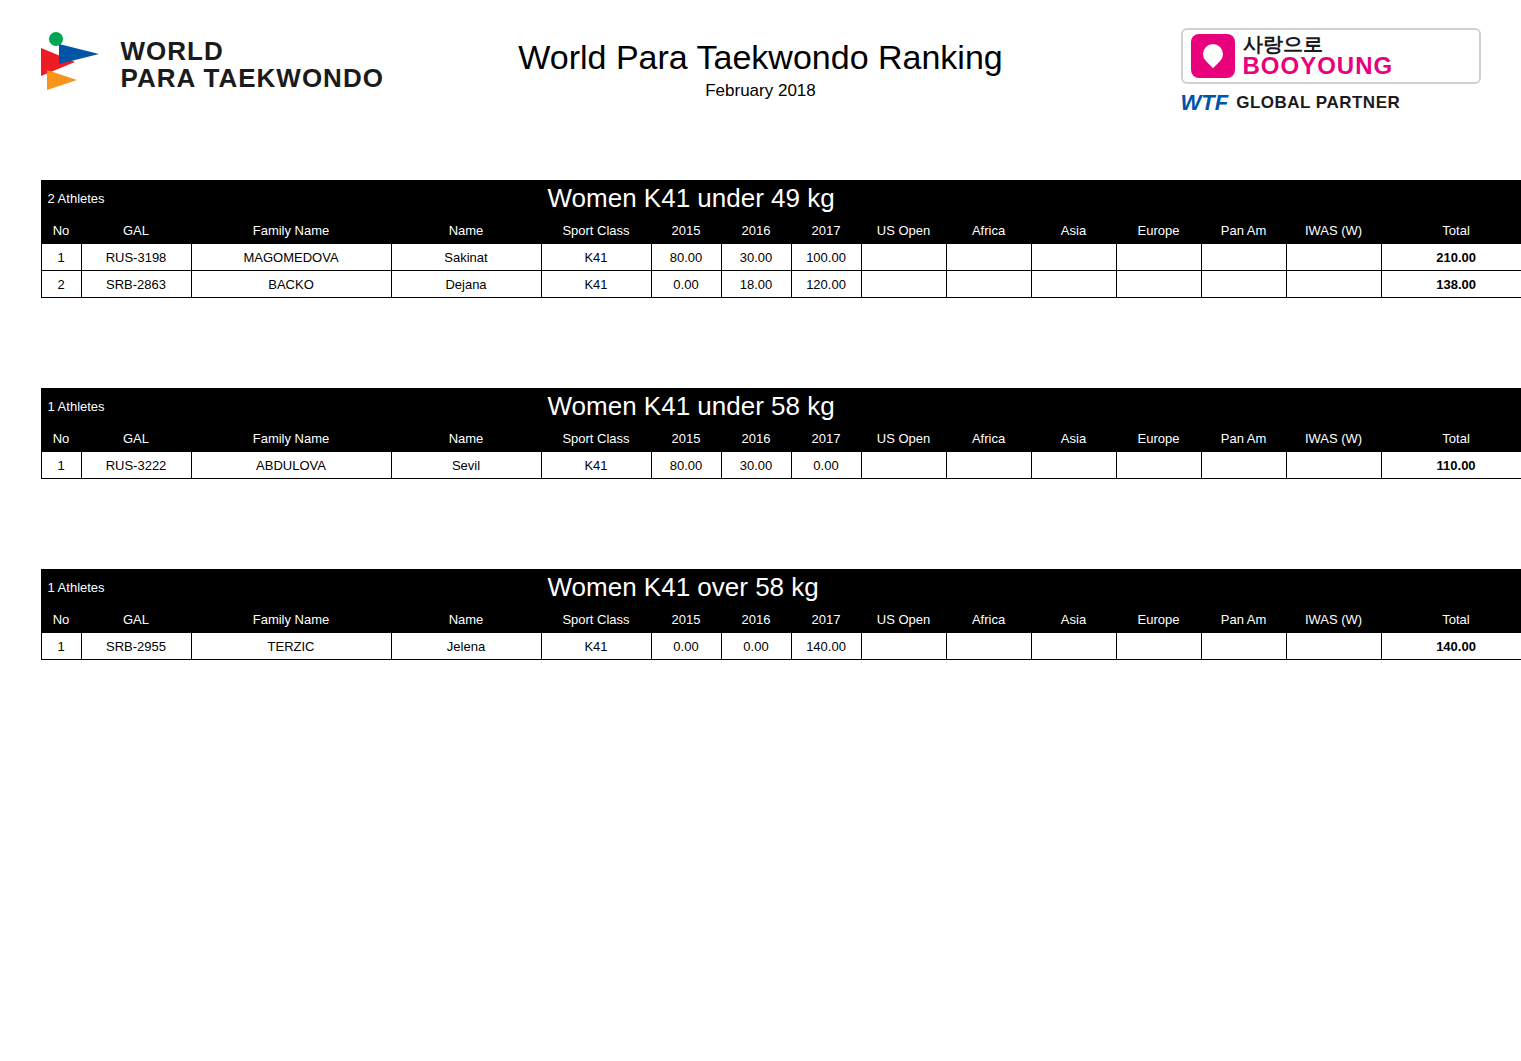WORLD
PARA TAEKWONDO
World Para Taekwondo Ranking
February 2018
사랑으로
BOOYOUNG
WTF
GLOBAL PARTNER
| 2 Athletes | | | Women K41 under 49 kg |
| No | GAL | Family Name | Name | Sport Class | 2015 | 2016 | 2017 | US Open | Africa | Asia | Europe | Pan Am | IWAS (W) | Total |
| 1 | RUS-3198 | MAGOMEDOVA | Sakinat | K41 | 80.00 | 30.00 | 100.00 | | | | | | | 210.00 |
| 2 | SRB-2863 | BACKO | Dejana | K41 | 0.00 | 18.00 | 120.00 | | | | | | | 138.00 |
| 1 Athletes | | | Women K41 under 58 kg |
| No | GAL | Family Name | Name | Sport Class | 2015 | 2016 | 2017 | US Open | Africa | Asia | Europe | Pan Am | IWAS (W) | Total |
| 1 | RUS-3222 | ABDULOVA | Sevil | K41 | 80.00 | 30.00 | 0.00 | | | | | | | 110.00 |
| 1 Athletes | | | Women K41 over 58 kg |
| No | GAL | Family Name | Name | Sport Class | 2015 | 2016 | 2017 | US Open | Africa | Asia | Europe | Pan Am | IWAS (W) | Total |
| 1 | SRB-2955 | TERZIC | Jelena | K41 | 0.00 | 0.00 | 140.00 | | | | | | | 140.00 |